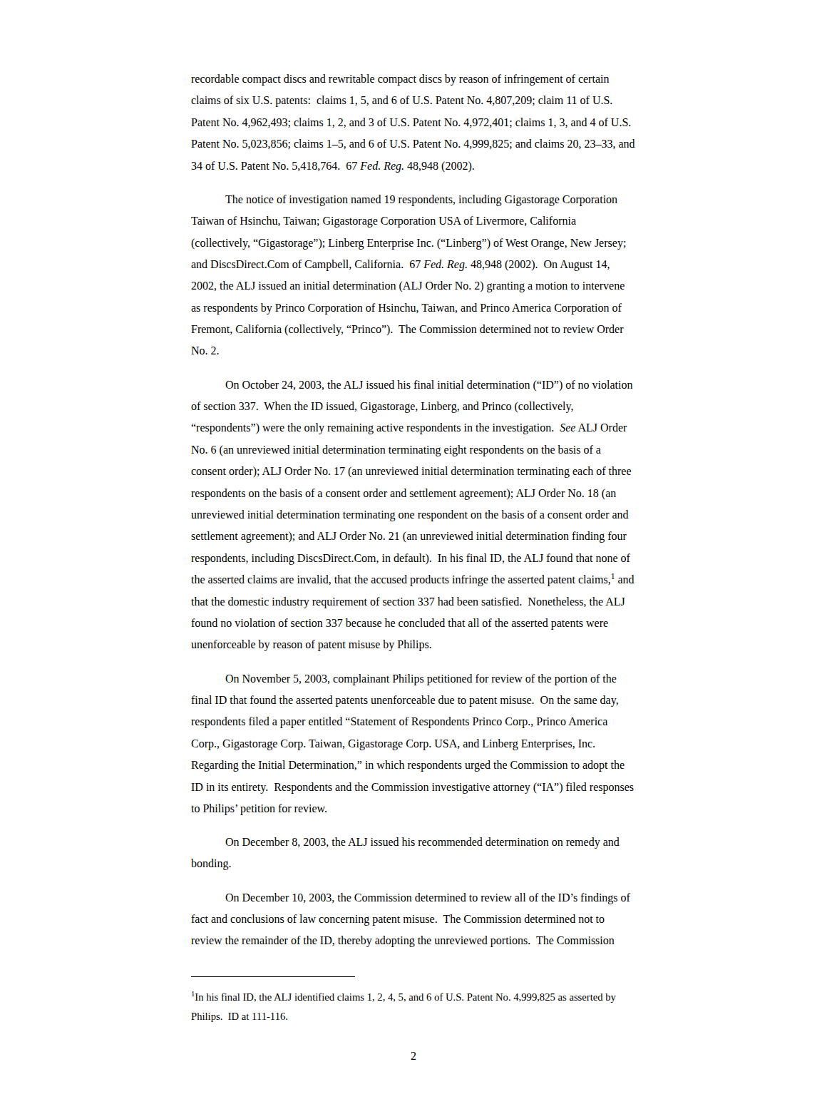recordable compact discs and rewritable compact discs by reason of infringement of certain claims of six U.S. patents: claims 1, 5, and 6 of U.S. Patent No. 4,807,209; claim 11 of U.S. Patent No. 4,962,493; claims 1, 2, and 3 of U.S. Patent No. 4,972,401; claims 1, 3, and 4 of U.S. Patent No. 5,023,856; claims 1–5, and 6 of U.S. Patent No. 4,999,825; and claims 20, 23–33, and 34 of U.S. Patent No. 5,418,764. 67 Fed. Reg. 48,948 (2002).
The notice of investigation named 19 respondents, including Gigastorage Corporation Taiwan of Hsinchu, Taiwan; Gigastorage Corporation USA of Livermore, California (collectively, “Gigastorage”); Linberg Enterprise Inc. (“Linberg”) of West Orange, New Jersey; and DiscsDirect.Com of Campbell, California. 67 Fed. Reg. 48,948 (2002). On August 14, 2002, the ALJ issued an initial determination (ALJ Order No. 2) granting a motion to intervene as respondents by Princo Corporation of Hsinchu, Taiwan, and Princo America Corporation of Fremont, California (collectively, “Princo”). The Commission determined not to review Order No. 2.
On October 24, 2003, the ALJ issued his final initial determination (“ID”) of no violation of section 337. When the ID issued, Gigastorage, Linberg, and Princo (collectively, “respondents”) were the only remaining active respondents in the investigation. See ALJ Order No. 6 (an unreviewed initial determination terminating eight respondents on the basis of a consent order); ALJ Order No. 17 (an unreviewed initial determination terminating each of three respondents on the basis of a consent order and settlement agreement); ALJ Order No. 18 (an unreviewed initial determination terminating one respondent on the basis of a consent order and settlement agreement); and ALJ Order No. 21 (an unreviewed initial determination finding four respondents, including DiscsDirect.Com, in default). In his final ID, the ALJ found that none of the asserted claims are invalid, that the accused products infringe the asserted patent claims,1 and that the domestic industry requirement of section 337 had been satisfied. Nonetheless, the ALJ found no violation of section 337 because he concluded that all of the asserted patents were unenforceable by reason of patent misuse by Philips.
On November 5, 2003, complainant Philips petitioned for review of the portion of the final ID that found the asserted patents unenforceable due to patent misuse. On the same day, respondents filed a paper entitled “Statement of Respondents Princo Corp., Princo America Corp., Gigastorage Corp. Taiwan, Gigastorage Corp. USA, and Linberg Enterprises, Inc. Regarding the Initial Determination,” in which respondents urged the Commission to adopt the ID in its entirety. Respondents and the Commission investigative attorney (“IA”) filed responses to Philips’ petition for review.
On December 8, 2003, the ALJ issued his recommended determination on remedy and bonding.
On December 10, 2003, the Commission determined to review all of the ID’s findings of fact and conclusions of law concerning patent misuse. The Commission determined not to review the remainder of the ID, thereby adopting the unreviewed portions. The Commission
1In his final ID, the ALJ identified claims 1, 2, 4, 5, and 6 of U.S. Patent No. 4,999,825 as asserted by Philips. ID at 111-116.
2